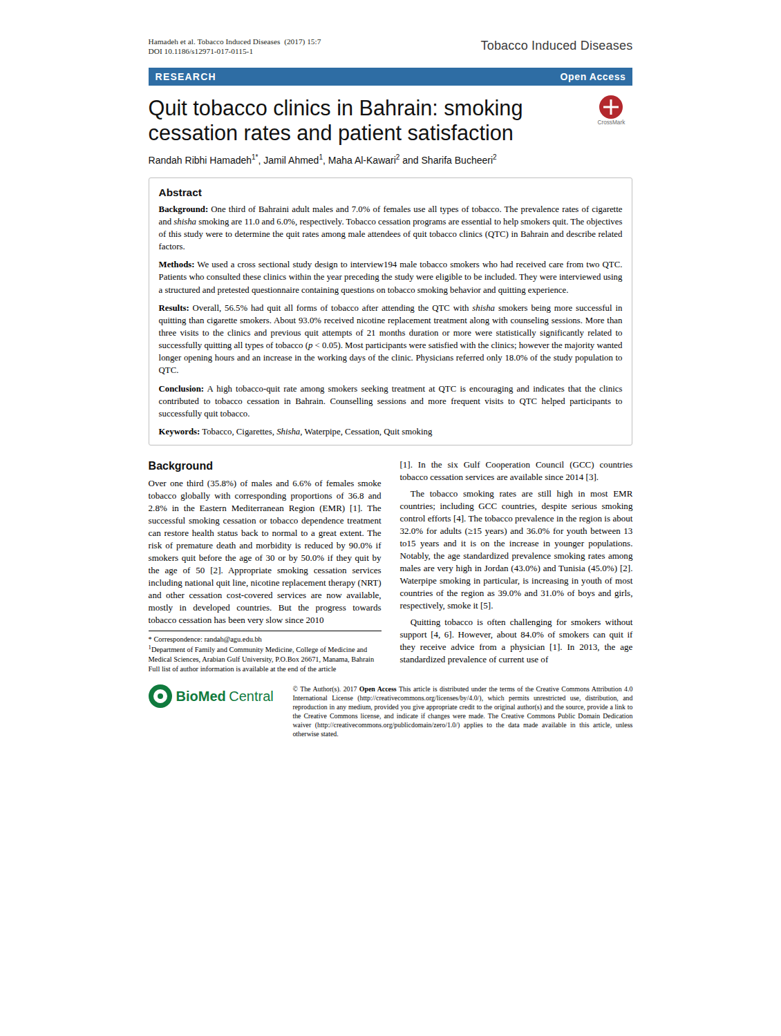Hamadeh et al. Tobacco Induced Diseases (2017) 15:7
DOI 10.1186/s12971-017-0115-1
Tobacco Induced Diseases
RESEARCH Open Access
Quit tobacco clinics in Bahrain: smoking cessation rates and patient satisfaction
CrossMark
Randah Ribhi Hamadeh1*, Jamil Ahmed1, Maha Al-Kawari2 and Sharifa Bucheeri2
Abstract
Background: One third of Bahraini adult males and 7.0% of females use all types of tobacco. The prevalence rates of cigarette and shisha smoking are 11.0 and 6.0%, respectively. Tobacco cessation programs are essential to help smokers quit. The objectives of this study were to determine the quit rates among male attendees of quit tobacco clinics (QTC) in Bahrain and describe related factors.
Methods: We used a cross sectional study design to interview194 male tobacco smokers who had received care from two QTC. Patients who consulted these clinics within the year preceding the study were eligible to be included. They were interviewed using a structured and pretested questionnaire containing questions on tobacco smoking behavior and quitting experience.
Results: Overall, 56.5% had quit all forms of tobacco after attending the QTC with shisha smokers being more successful in quitting than cigarette smokers. About 93.0% received nicotine replacement treatment along with counseling sessions. More than three visits to the clinics and previous quit attempts of 21 months duration or more were statistically significantly related to successfully quitting all types of tobacco (p < 0.05). Most participants were satisfied with the clinics; however the majority wanted longer opening hours and an increase in the working days of the clinic. Physicians referred only 18.0% of the study population to QTC.
Conclusion: A high tobacco-quit rate among smokers seeking treatment at QTC is encouraging and indicates that the clinics contributed to tobacco cessation in Bahrain. Counselling sessions and more frequent visits to QTC helped participants to successfully quit tobacco.
Keywords: Tobacco, Cigarettes, Shisha, Waterpipe, Cessation, Quit smoking
Background
Over one third (35.8%) of males and 6.6% of females smoke tobacco globally with corresponding proportions of 36.8 and 2.8% in the Eastern Mediterranean Region (EMR) [1]. The successful smoking cessation or tobacco dependence treatment can restore health status back to normal to a great extent. The risk of premature death and morbidity is reduced by 90.0% if smokers quit before the age of 30 or by 50.0% if they quit by the age of 50 [2]. Appropriate smoking cessation services including national quit line, nicotine replacement therapy (NRT) and other cessation cost-covered services are now available, mostly in developed countries. But the progress towards tobacco cessation has been very slow since 2010
* Correspondence: randah@agu.edu.bh
1Department of Family and Community Medicine, College of Medicine and Medical Sciences, Arabian Gulf University, P.O.Box 26671, Manama, Bahrain
Full list of author information is available at the end of the article
[1]. In the six Gulf Cooperation Council (GCC) countries tobacco cessation services are available since 2014 [3].
The tobacco smoking rates are still high in most EMR countries; including GCC countries, despite serious smoking control efforts [4]. The tobacco prevalence in the region is about 32.0% for adults (≥15 years) and 36.0% for youth between 13 to15 years and it is on the increase in younger populations. Notably, the age standardized prevalence smoking rates among males are very high in Jordan (43.0%) and Tunisia (45.0%) [2]. Waterpipe smoking in particular, is increasing in youth of most countries of the region as 39.0% and 31.0% of boys and girls, respectively, smoke it [5].
Quitting tobacco is often challenging for smokers without support [4, 6]. However, about 84.0% of smokers can quit if they receive advice from a physician [1]. In 2013, the age standardized prevalence of current use of
BioMed Central
© The Author(s). 2017 Open Access This article is distributed under the terms of the Creative Commons Attribution 4.0 International License (http://creativecommons.org/licenses/by/4.0/), which permits unrestricted use, distribution, and reproduction in any medium, provided you give appropriate credit to the original author(s) and the source, provide a link to the Creative Commons license, and indicate if changes were made. The Creative Commons Public Domain Dedication waiver (http://creativecommons.org/publicdomain/zero/1.0/) applies to the data made available in this article, unless otherwise stated.